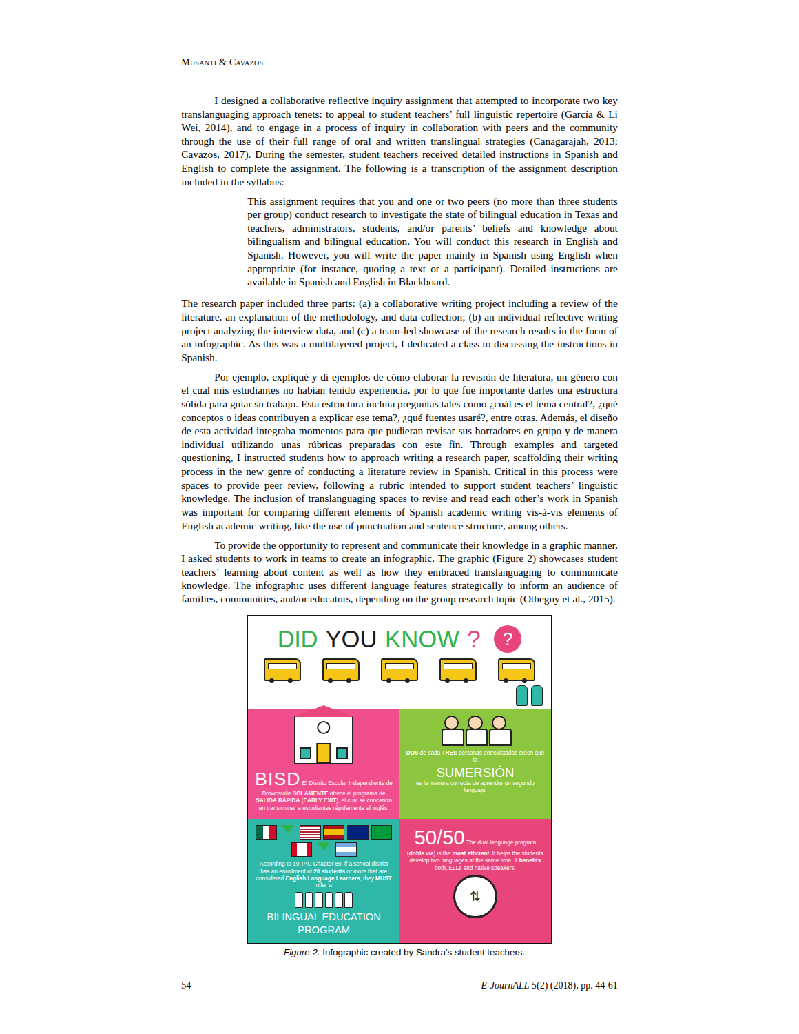Musanti & Cavazos
I designed a collaborative reflective inquiry assignment that attempted to incorporate two key translanguaging approach tenets: to appeal to student teachers’ full linguistic repertoire (García & Li Wei, 2014), and to engage in a process of inquiry in collaboration with peers and the community through the use of their full range of oral and written translingual strategies (Canagarajah, 2013; Cavazos, 2017). During the semester, student teachers received detailed instructions in Spanish and English to complete the assignment. The following is a transcription of the assignment description included in the syllabus:
This assignment requires that you and one or two peers (no more than three students per group) conduct research to investigate the state of bilingual education in Texas and teachers, administrators, students, and/or parents’ beliefs and knowledge about bilingualism and bilingual education. You will conduct this research in English and Spanish. However, you will write the paper mainly in Spanish using English when appropriate (for instance, quoting a text or a participant). Detailed instructions are available in Spanish and English in Blackboard.
The research paper included three parts: (a) a collaborative writing project including a review of the literature, an explanation of the methodology, and data collection; (b) an individual reflective writing project analyzing the interview data, and (c) a team-led showcase of the research results in the form of an infographic. As this was a multilayered project, I dedicated a class to discussing the instructions in Spanish.
Por ejemplo, expliqué y di ejemplos de cómo elaborar la revisión de literatura, un género con el cual mis estudiantes no habían tenido experiencia, por lo que fue importante darles una estructura sólida para guiar su trabajo. Esta estructura incluía preguntas tales como ¿cuál es el tema central?, ¿qué conceptos o ideas contribuyen a explicar ese tema?, ¿qué fuentes usaré?, entre otras. Además, el diseño de esta actividad integraba momentos para que pudieran revisar sus borradores en grupo y de manera individual utilizando unas rúbricas preparadas con este fin. Through examples and targeted questioning, I instructed students how to approach writing a research paper, scaffolding their writing process in the new genre of conducting a literature review in Spanish. Critical in this process were spaces to provide peer review, following a rubric intended to support student teachers’ linguistic knowledge. The inclusion of translanguaging spaces to revise and read each other’s work in Spanish was important for comparing different elements of Spanish academic writing vis-à-vis elements of English academic writing, like the use of punctuation and sentence structure, among others.
To provide the opportunity to represent and communicate their knowledge in a graphic manner, I asked students to work in teams to create an infographic. The graphic (Figure 2) showcases student teachers’ learning about content as well as how they embraced translanguaging to communicate knowledge. The infographic uses different language features strategically to inform an audience of families, communities, and/or educators, depending on the group research topic (Otheguy et al., 2015).
DID YOU KNOW? ?
BISD El Distrito Escolar Independiente de Brownsville SOLAMENTE ofrece el programa de SALIDA RÁPIDA (EARLY EXIT), el cual se concentra en transicionar a estudiantes rápidamente al inglés.
DOS de cada TRES personas entrevistadas creen que la SUMERSIÓN es la manera correcta de aprender un segundo lenguaje.
According to 19 TAC Chapter 89, if a school district has an enrollment of 20 students or more that are considered English Language Learners, they MUST offer a
BILINGUAL EDUCATION PROGRAM
50/50 The dual language program (doble vía) is the most efficient. It helps the students develop two languages at the same time. It benefits both, ELLs and native speakers.
⇅
Figure 2. Infographic created by Sandra’s student teachers.
54 E-JournALL 5(2) (2018), pp. 44-61